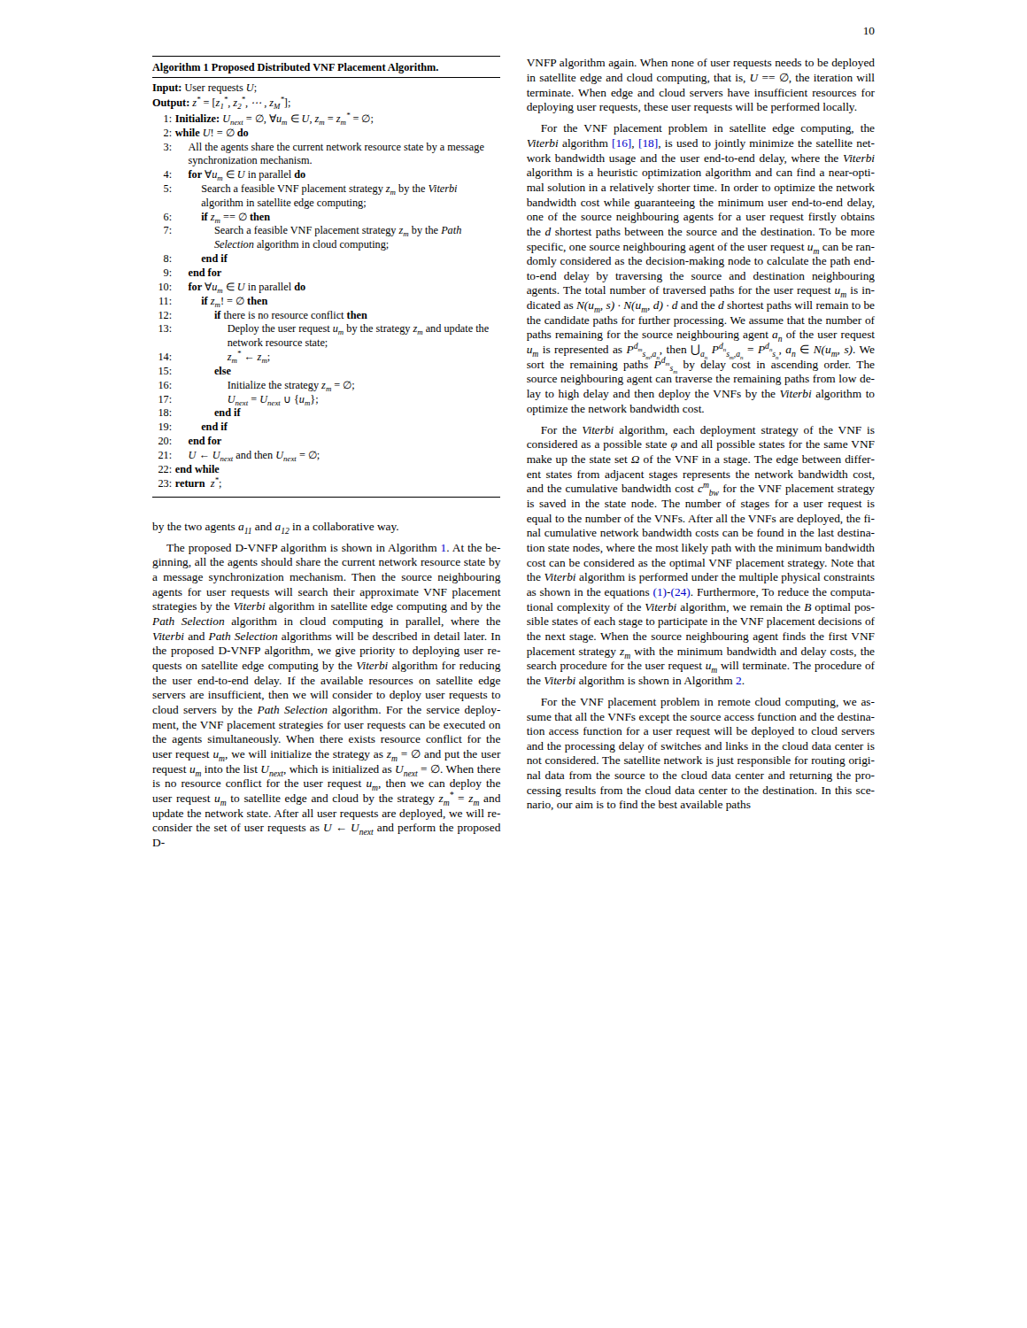10
Algorithm 1 Proposed Distributed VNF Placement Algorithm.
Input: User requests U;
Output: z* = [z1*, z2*, ⋯ , zM*];
Initialize: Unext = ∅, ∀um ∈ U, zm = zm* = ∅;
while U! = ∅ do
All the agents share the current network resource state by a message synchronization mechanism.
for ∀um ∈ U in parallel do
Search a feasible VNF placement strategy zm by the Viterbi algorithm in satellite edge computing;
if zm == ∅ then
Search a feasible VNF placement strategy zm by the Path Selection algorithm in cloud computing;
end if
end for
for ∀um ∈ U in parallel do
if zm! = ∅ then
if there is no resource conflict then
Deploy the user request um by the strategy zm and update the network resource state;
zm* ← zm;
else
Initialize the strategy zm = ∅;
Unext = Unext ∪ {um};
end if
end if
end for
U ← Unext and then Unext = ∅;
end while
return z*;
by the two agents a11 and a12 in a collaborative way.
The proposed D-VNFP algorithm is shown in Algorithm 1. At the beginning, all the agents should share the current network resource state by a message synchronization mechanism. Then the source neighbouring agents for user requests will search their approximate VNF placement strategies by the Viterbi algorithm in satellite edge computing and by the Path Selection algorithm in cloud computing in parallel, where the Viterbi and Path Selection algorithms will be described in detail later. In the proposed D-VNFP algorithm, we give priority to deploying user requests on satellite edge computing by the Viterbi algorithm for reducing the user end-to-end delay. If the available resources on satellite edge servers are insufficient, then we will consider to deploy user requests to cloud servers by the Path Selection algorithm. For the service deployment, the VNF placement strategies for user requests can be executed on the agents simultaneously. When there exists resource conflict for the user request um, we will initialize the strategy as zm = ∅ and put the user request um into the list Unext, which is initialized as Unext = ∅. When there is no resource conflict for the user request um, then we can deploy the user request um to satellite edge and cloud by the strategy zm* = zm and update the network state. After all user requests are deployed, we will reconsider the set of user requests as U ← Unext and perform the proposed D-
VNFP algorithm again. When none of user requests needs to be deployed in satellite edge and cloud computing, that is, U == ∅, the iteration will terminate. When edge and cloud servers have insufficient resources for deploying user requests, these user requests will be performed locally.
For the VNF placement problem in satellite edge computing, the Viterbi algorithm [16], [18], is used to jointly minimize the satellite network bandwidth usage and the user end-to-end delay, where the Viterbi algorithm is a heuristic optimization algorithm and can find a near-optimal solution in a relatively shorter time. In order to optimize the network bandwidth cost while guaranteeing the minimum user end-to-end delay, one of the source neighbouring agents for a user request firstly obtains the d shortest paths between the source and the destination. To be more specific, one source neighbouring agent of the user request um can be randomly considered as the decision-making node to calculate the path end-to-end delay by traversing the source and destination neighbouring agents. The total number of traversed paths for the user request um is indicated as N(um, s) · N(um, d) · d and the d shortest paths will remain to be the candidate paths for further processing. We assume that the number of paths remaining for the source neighbouring agent an of the user request um is represented as Pdmsm,an, then ⋃an Pdnsm,an = Pdnsn, an ∈ N(um, s). We sort the remaining paths Pdmsm by delay cost in ascending order. The source neighbouring agent can traverse the remaining paths from low delay to high delay and then deploy the VNFs by the Viterbi algorithm to optimize the network bandwidth cost.
For the Viterbi algorithm, each deployment strategy of the VNF is considered as a possible state φ and all possible states for the same VNF make up the state set Ω of the VNF in a stage. The edge between different states from adjacent stages represents the network bandwidth cost, and the cumulative bandwidth cost cmbw for the VNF placement strategy is saved in the state node. The number of stages for a user request is equal to the number of the VNFs. After all the VNFs are deployed, the final cumulative network bandwidth costs can be found in the last destination state nodes, where the most likely path with the minimum bandwidth cost can be considered as the optimal VNF placement strategy. Note that the Viterbi algorithm is performed under the multiple physical constraints as shown in the equations (1)-(24). Furthermore, To reduce the computational complexity of the Viterbi algorithm, we remain the B optimal possible states of each stage to participate in the VNF placement decisions of the next stage. When the source neighbouring agent finds the first VNF placement strategy zm with the minimum bandwidth and delay costs, the search procedure for the user request um will terminate. The procedure of the Viterbi algorithm is shown in Algorithm 2.
For the VNF placement problem in remote cloud computing, we assume that all the VNFs except the source access function and the destination access function for a user request will be deployed to cloud servers and the processing delay of switches and links in the cloud data center is not considered. The satellite network is just responsible for routing original data from the source to the cloud data center and returning the processing results from the cloud data center to the destination. In this scenario, our aim is to find the best available paths